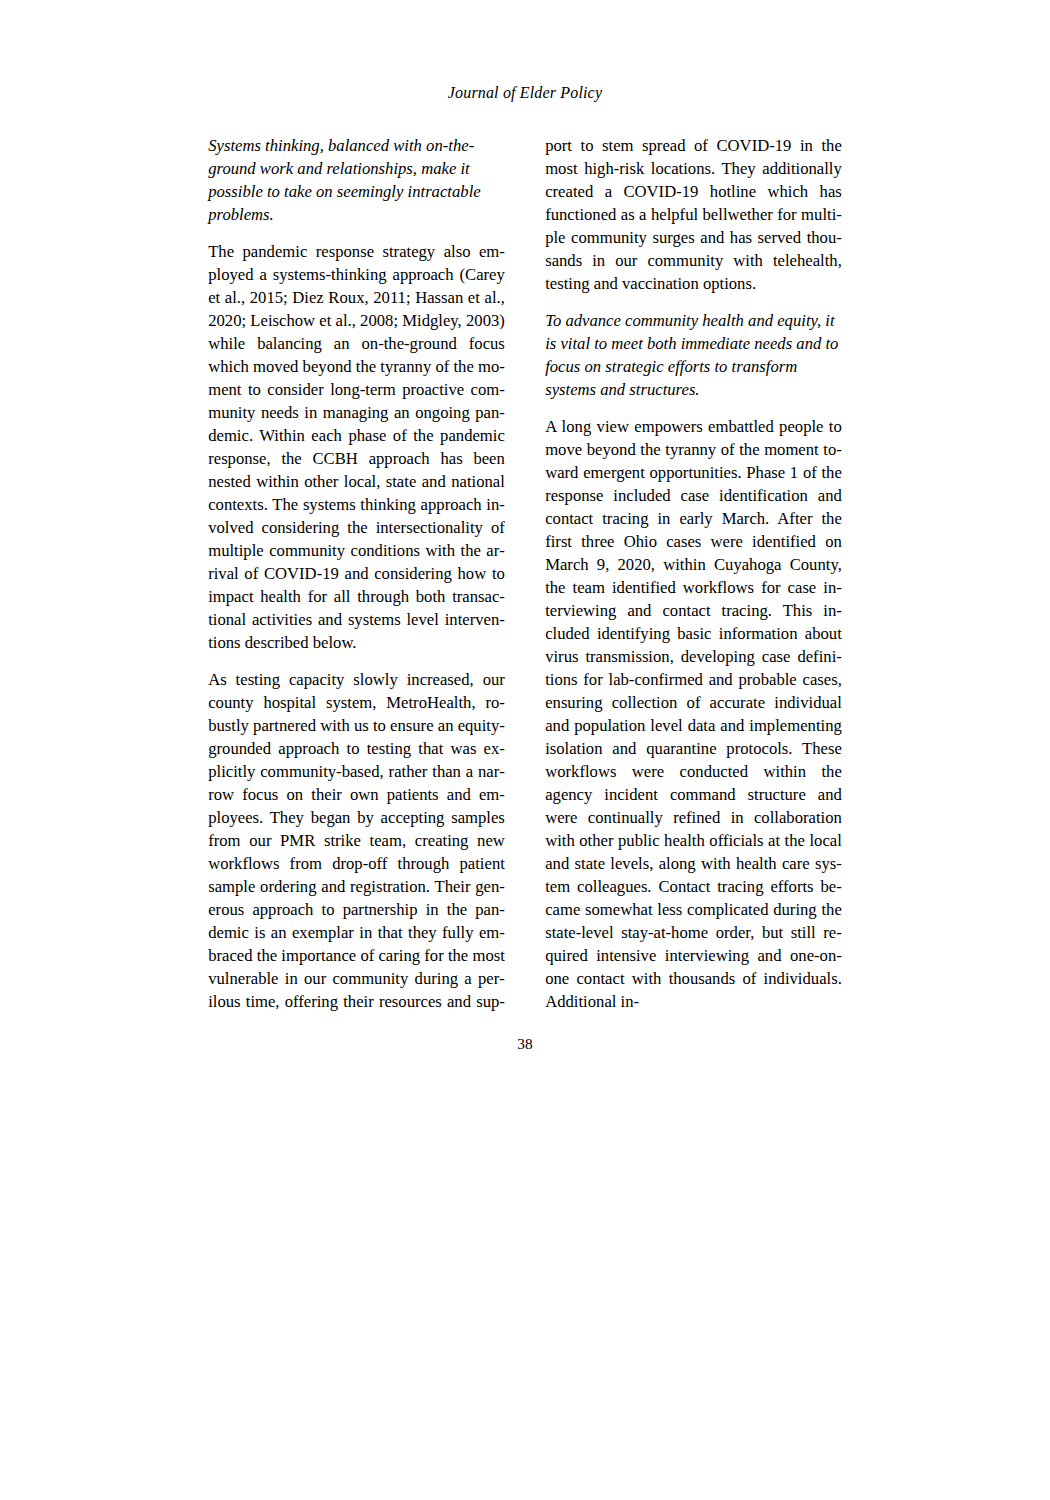Journal of Elder Policy
Systems thinking, balanced with on-the-ground work and relationships, make it possible to take on seemingly intractable problems.
The pandemic response strategy also employed a systems-thinking approach (Carey et al., 2015; Diez Roux, 2011; Hassan et al., 2020; Leischow et al., 2008; Midgley, 2003) while balancing an on-the-ground focus which moved beyond the tyranny of the moment to consider long-term proactive community needs in managing an ongoing pandemic. Within each phase of the pandemic response, the CCBH approach has been nested within other local, state and national contexts. The systems thinking approach involved considering the intersectionality of multiple community conditions with the arrival of COVID-19 and considering how to impact health for all through both transactional activities and systems level interventions described below.
As testing capacity slowly increased, our county hospital system, MetroHealth, robustly partnered with us to ensure an equity-grounded approach to testing that was explicitly community-based, rather than a narrow focus on their own patients and employees. They began by accepting samples from our PMR strike team, creating new workflows from drop-off through patient sample ordering and registration. Their generous approach to partnership in the pandemic is an exemplar in that they fully embraced the importance of caring for the most vulnerable in our community during a perilous time, offering their resources and support to stem spread of COVID-19 in the most high-risk locations. They additionally created a COVID-19 hotline which has functioned as a helpful bellwether for multiple community surges and has served thousands in our community with telehealth, testing and vaccination options.
To advance community health and equity, it is vital to meet both immediate needs and to focus on strategic efforts to transform systems and structures.
A long view empowers embattled people to move beyond the tyranny of the moment toward emergent opportunities. Phase 1 of the response included case identification and contact tracing in early March. After the first three Ohio cases were identified on March 9, 2020, within Cuyahoga County, the team identified workflows for case interviewing and contact tracing. This included identifying basic information about virus transmission, developing case definitions for lab-confirmed and probable cases, ensuring collection of accurate individual and population level data and implementing isolation and quarantine protocols. These workflows were conducted within the agency incident command structure and were continually refined in collaboration with other public health officials at the local and state levels, along with health care system colleagues. Contact tracing efforts became somewhat less complicated during the state-level stay-at-home order, but still required intensive interviewing and one-on-one contact with thousands of individuals. Additional in-
38